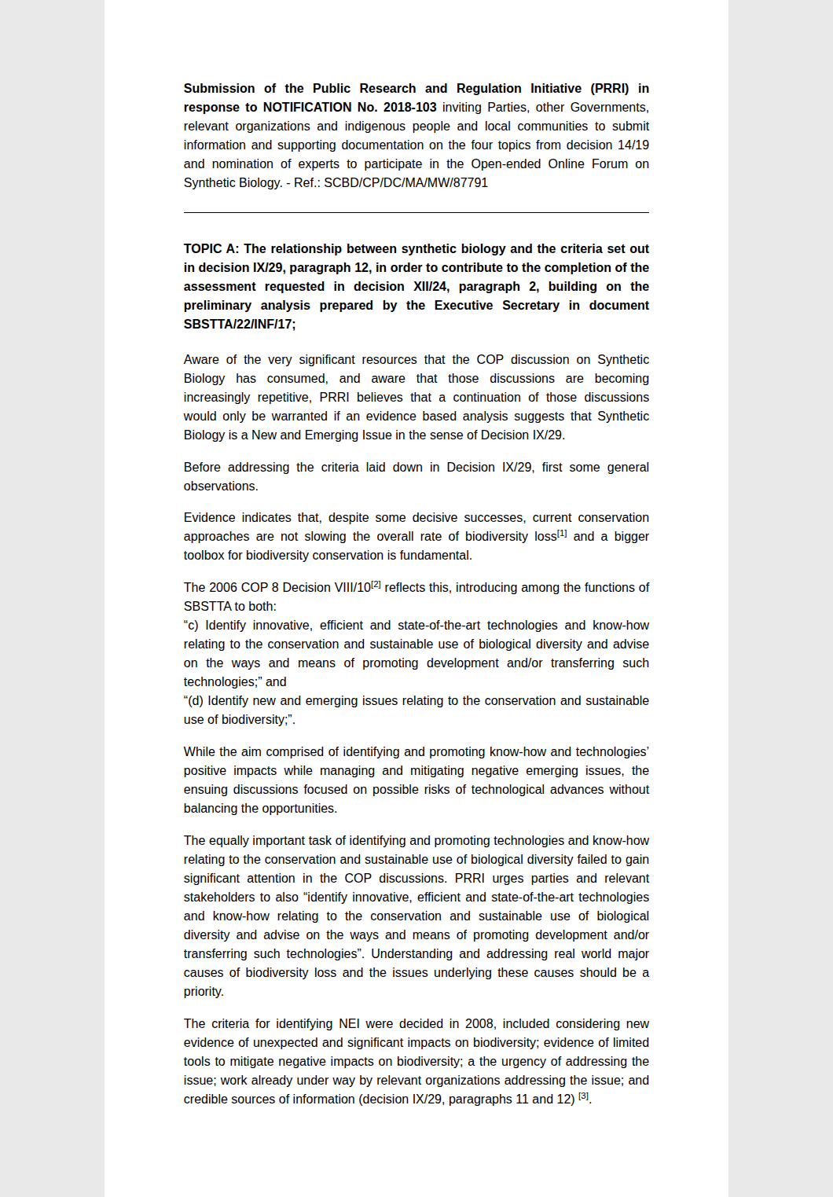Submission of the Public Research and Regulation Initiative (PRRI) in response to NOTIFICATION No. 2018-103 inviting Parties, other Governments, relevant organizations and indigenous people and local communities to submit information and supporting documentation on the four topics from decision 14/19 and nomination of experts to participate in the Open-ended Online Forum on Synthetic Biology. - Ref.: SCBD/CP/DC/MA/MW/87791
TOPIC A: The relationship between synthetic biology and the criteria set out in decision IX/29, paragraph 12, in order to contribute to the completion of the assessment requested in decision XII/24, paragraph 2, building on the preliminary analysis prepared by the Executive Secretary in document SBSTTA/22/INF/17;
Aware of the very significant resources that the COP discussion on Synthetic Biology has consumed, and aware that those discussions are becoming increasingly repetitive, PRRI believes that a continuation of those discussions would only be warranted if an evidence based analysis suggests that Synthetic Biology is a New and Emerging Issue in the sense of Decision IX/29.
Before addressing the criteria laid down in Decision IX/29, first some general observations.
Evidence indicates that, despite some decisive successes, current conservation approaches are not slowing the overall rate of biodiversity loss[1] and a bigger toolbox for biodiversity conservation is fundamental.
The 2006 COP 8 Decision VIII/10[2] reflects this, introducing among the functions of SBSTTA to both:
“c) Identify innovative, efficient and state-of-the-art technologies and know-how relating to the conservation and sustainable use of biological diversity and advise on the ways and means of promoting development and/or transferring such technologies;” and
“(d) Identify new and emerging issues relating to the conservation and sustainable use of biodiversity;”.
While the aim comprised of identifying and promoting know-how and technologies’ positive impacts while managing and mitigating negative emerging issues, the ensuing discussions focused on possible risks of technological advances without balancing the opportunities.
The equally important task of identifying and promoting technologies and know-how relating to the conservation and sustainable use of biological diversity failed to gain significant attention in the COP discussions. PRRI urges parties and relevant stakeholders to also “identify innovative, efficient and state-of-the-art technologies and know-how relating to the conservation and sustainable use of biological diversity and advise on the ways and means of promoting development and/or transferring such technologies”. Understanding and addressing real world major causes of biodiversity loss and the issues underlying these causes should be a priority.
The criteria for identifying NEI were decided in 2008, included considering new evidence of unexpected and significant impacts on biodiversity; evidence of limited tools to mitigate negative impacts on biodiversity; a the urgency of addressing the issue; work already under way by relevant organizations addressing the issue; and credible sources of information (decision IX/29, paragraphs 11 and 12) [3].